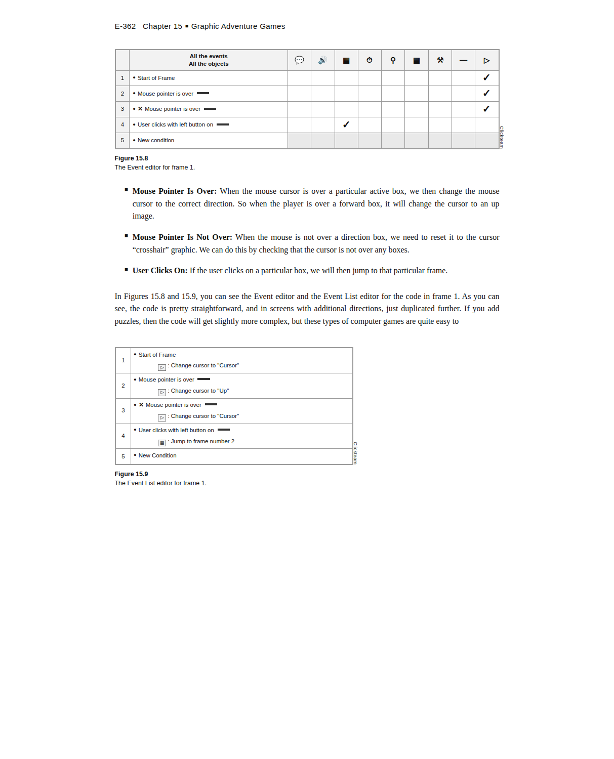E-362 Chapter 15■Graphic Adventure Games
| | All the events All the objects | 💬 | 🔊 | ▦ | ⏱ | ⚲ | ▦ | ⚒ | — | ▷ |
| --- | --- | --- | --- | --- | --- | --- | --- | --- | --- | --- |
| 1 | ● Start of Frame | | | | | | | | | ✓ |
| 2 | ● Mouse pointer is over | | | | | | | | | ✓ |
| 3 | ● ✕ Mouse pointer is over | | | | | | | | | ✓ |
| 4 | ● User clicks with left button on | | | ✓ | | | | | | |
| 5 | ● New condition | | | | | | | | | |
Clickteam
Figure 15.8 The Event editor for frame 1.
Mouse Pointer Is Over: When the mouse cursor is over a particular active box, we then change the mouse cursor to the correct direction. So when the player is over a forward box, it will change the cursor to an up image.
Mouse Pointer Is Not Over: When the mouse is not over a direction box, we need to reset it to the cursor “crosshair” graphic. We can do this by checking that the cursor is not over any boxes.
User Clicks On: If the user clicks on a particular box, we will then jump to that particular frame.
In Figures 15.8 and 15.9, you can see the Event editor and the Event List editor for the code in frame 1. As you can see, the code is pretty straightforward, and in screens with additional directions, just duplicated further. If you add puzzles, then the code will get slightly more complex, but these types of computer games are quite easy to
| 1 | ● Start of Frame ▷ : Change cursor to "Cursor" |
| 2 | ● Mouse pointer is over ▷ : Change cursor to "Up" |
| 3 | ● ✕ Mouse pointer is over ▷ : Change cursor to "Cursor" |
| 4 | ● User clicks with left button on ▦ : Jump to frame number 2 |
| 5 | ● New Condition |
Clickteam
Figure 15.9 The Event List editor for frame 1.